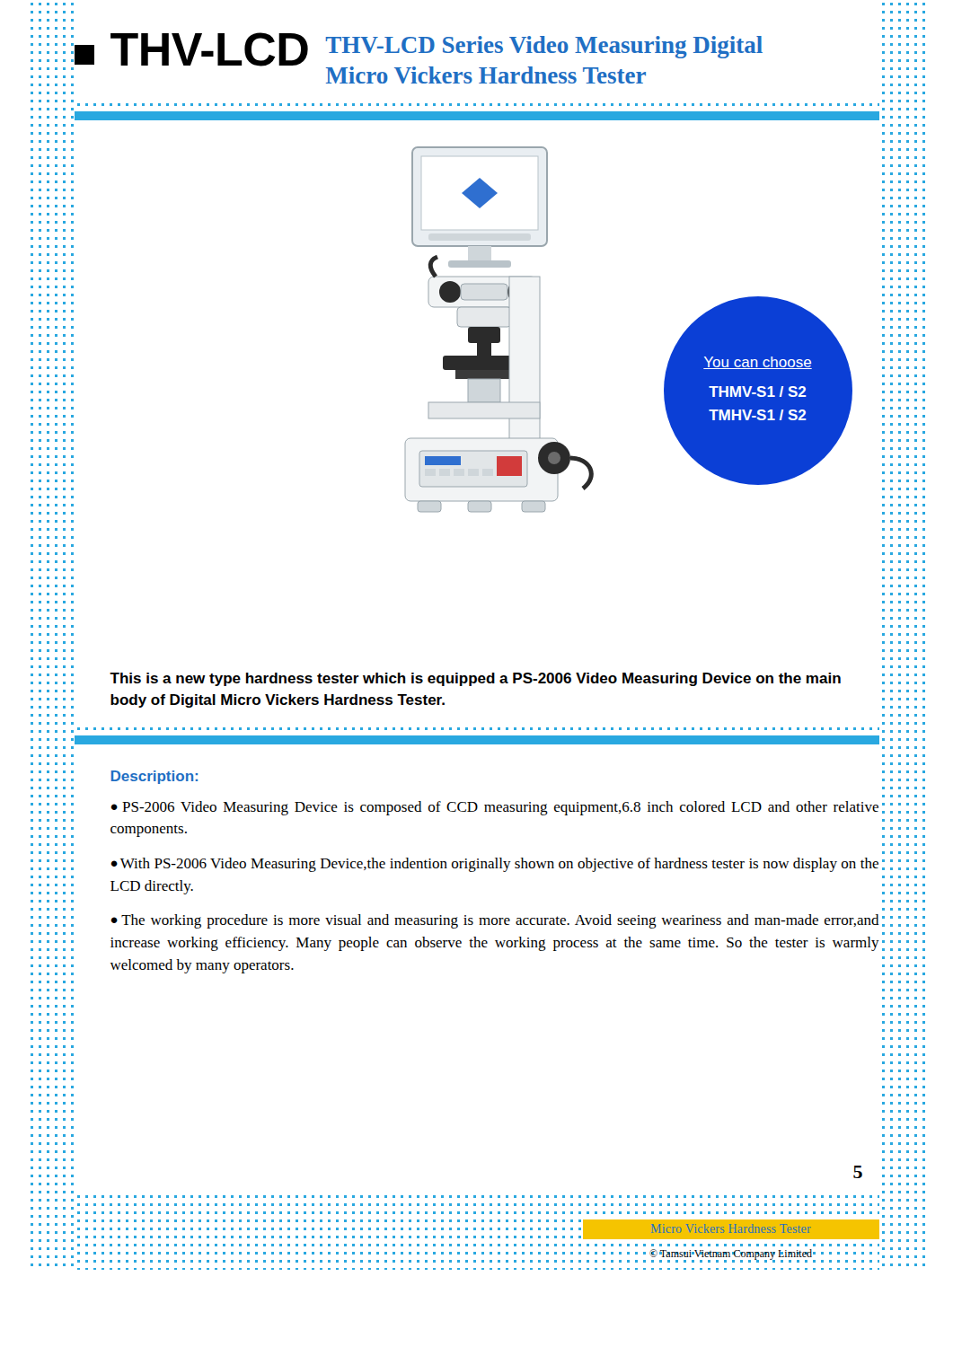THV-LCD
THV-LCD Series Video Measuring Digital Micro Vickers Hardness Tester
You can choose
THMV-S1 / S2
TMHV-S1 / S2
This is a new type hardness tester which is equipped a PS-2006 Video Measuring Device on the main body of Digital Micro Vickers Hardness Tester.
Description:
●PS-2006 Video Measuring Device is composed of CCD measuring equipment,6.8 inch colored LCD and other relative components.
●With PS-2006 Video Measuring Device,the indention originally shown on objective of hardness tester is now display on the LCD directly.
●The working procedure is more visual and measuring is more accurate. Avoid seeing weariness and man-made error,and increase working efficiency. Many people can observe the working process at the same time. So the tester is warmly welcomed by many operators.
5
Micro Vickers Hardness Tester
© Tamsui Vietnam Company Limited